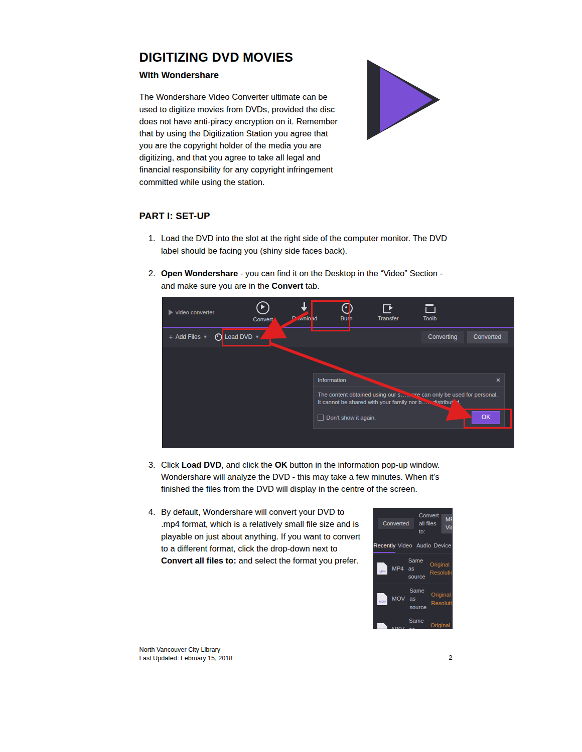DIGITIZING DVD MOVIES
With Wondershare
The Wondershare Video Converter ultimate can be used to digitize movies from DVDs, provided the disc does not have anti-piracy encryption on it. Remember that by using the Digitization Station you agree that you are the copyright holder of the media you are digitizing, and that you agree to take all legal and financial responsibility for any copyright infringement committed while using the station.
Play button logo
PART I: SET-UP
Load the DVD into the slot at the right side of the computer monitor. The DVD label should be facing you (shiny side faces back).
Open Wondershare - you can find it on the Desktop in the “Video” Section - and make sure you are in the Convert tab.
video converter
Convert
Download
Burn
Transfer
Toolb
+ Add Files ▼ Load DVD ▼ Converting Converted
Information×
The content obtained using our s……are can only be used for personal. It cannot be shared with your family nor b……distributed.
Don’t show it again. OK
Click Load DVD, and click the OK button in the information pop-up window. Wondershare will analyze the DVD - this may take a few minutes. When it's finished the files from the DVD will display in the centre of the screen.
By default, Wondershare will convert your DVD to .mp4 format, which is a relatively small file size and is playable on just about anything. If you want to convert to a different format, click the drop-down next to Convert all files to: and select the format you prefer.
Converted Convert all files to: MP4 Video
Recently
Video
Audio
Device
MP4 MP4 Same as source Original Resolution □
MOV MOV Same as source Original Resolution □
MKV MKV Same as source Original Resolution □
North Vancouver City Library
Last Updated: February 15, 2018
2